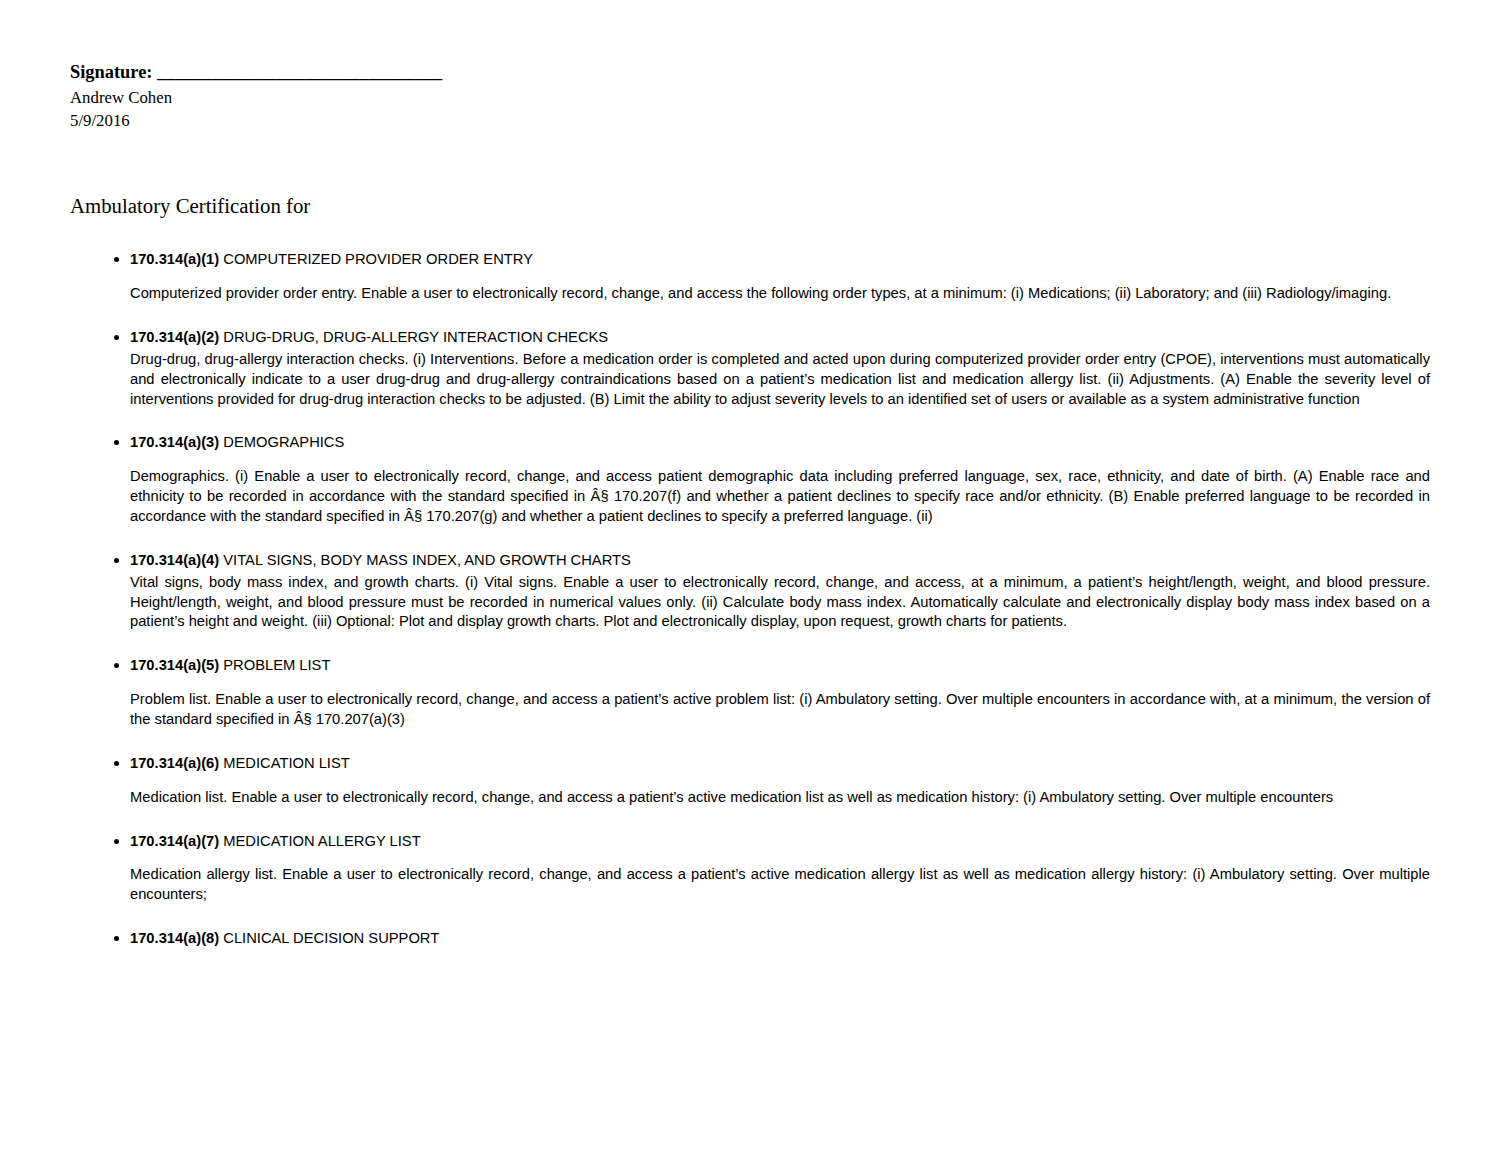Signature: _______________________________
Andrew Cohen
5/9/2016
Ambulatory Certification for
170.314(a)(1) COMPUTERIZED PROVIDER ORDER ENTRY
Computerized provider order entry. Enable a user to electronically record, change, and access the following order types, at a minimum: (i) Medications; (ii) Laboratory; and (iii) Radiology/imaging.
170.314(a)(2) DRUG-DRUG, DRUG-ALLERGY INTERACTION CHECKS
Drug-drug, drug-allergy interaction checks. (i) Interventions. Before a medication order is completed and acted upon during computerized provider order entry (CPOE), interventions must automatically and electronically indicate to a user drug-drug and drug-allergy contraindications based on a patient’s medication list and medication allergy list. (ii) Adjustments. (A) Enable the severity level of interventions provided for drug-drug interaction checks to be adjusted. (B) Limit the ability to adjust severity levels to an identified set of users or available as a system administrative function
170.314(a)(3) DEMOGRAPHICS
Demographics. (i) Enable a user to electronically record, change, and access patient demographic data including preferred language, sex, race, ethnicity, and date of birth. (A) Enable race and ethnicity to be recorded in accordance with the standard specified in Â§ 170.207(f) and whether a patient declines to specify race and/or ethnicity. (B) Enable preferred language to be recorded in accordance with the standard specified in Â§ 170.207(g) and whether a patient declines to specify a preferred language. (ii)
170.314(a)(4) VITAL SIGNS, BODY MASS INDEX, AND GROWTH CHARTS
Vital signs, body mass index, and growth charts. (i) Vital signs. Enable a user to electronically record, change, and access, at a minimum, a patient’s height/length, weight, and blood pressure. Height/length, weight, and blood pressure must be recorded in numerical values only. (ii) Calculate body mass index. Automatically calculate and electronically display body mass index based on a patient’s height and weight. (iii) Optional: Plot and display growth charts. Plot and electronically display, upon request, growth charts for patients.
170.314(a)(5) PROBLEM LIST
Problem list. Enable a user to electronically record, change, and access a patient’s active problem list: (i) Ambulatory setting. Over multiple encounters in accordance with, at a minimum, the version of the standard specified in Â§ 170.207(a)(3)
170.314(a)(6) MEDICATION LIST
Medication list. Enable a user to electronically record, change, and access a patient’s active medication list as well as medication history: (i) Ambulatory setting. Over multiple encounters
170.314(a)(7) MEDICATION ALLERGY LIST
Medication allergy list. Enable a user to electronically record, change, and access a patient’s active medication allergy list as well as medication allergy history: (i) Ambulatory setting. Over multiple encounters;
170.314(a)(8) CLINICAL DECISION SUPPORT